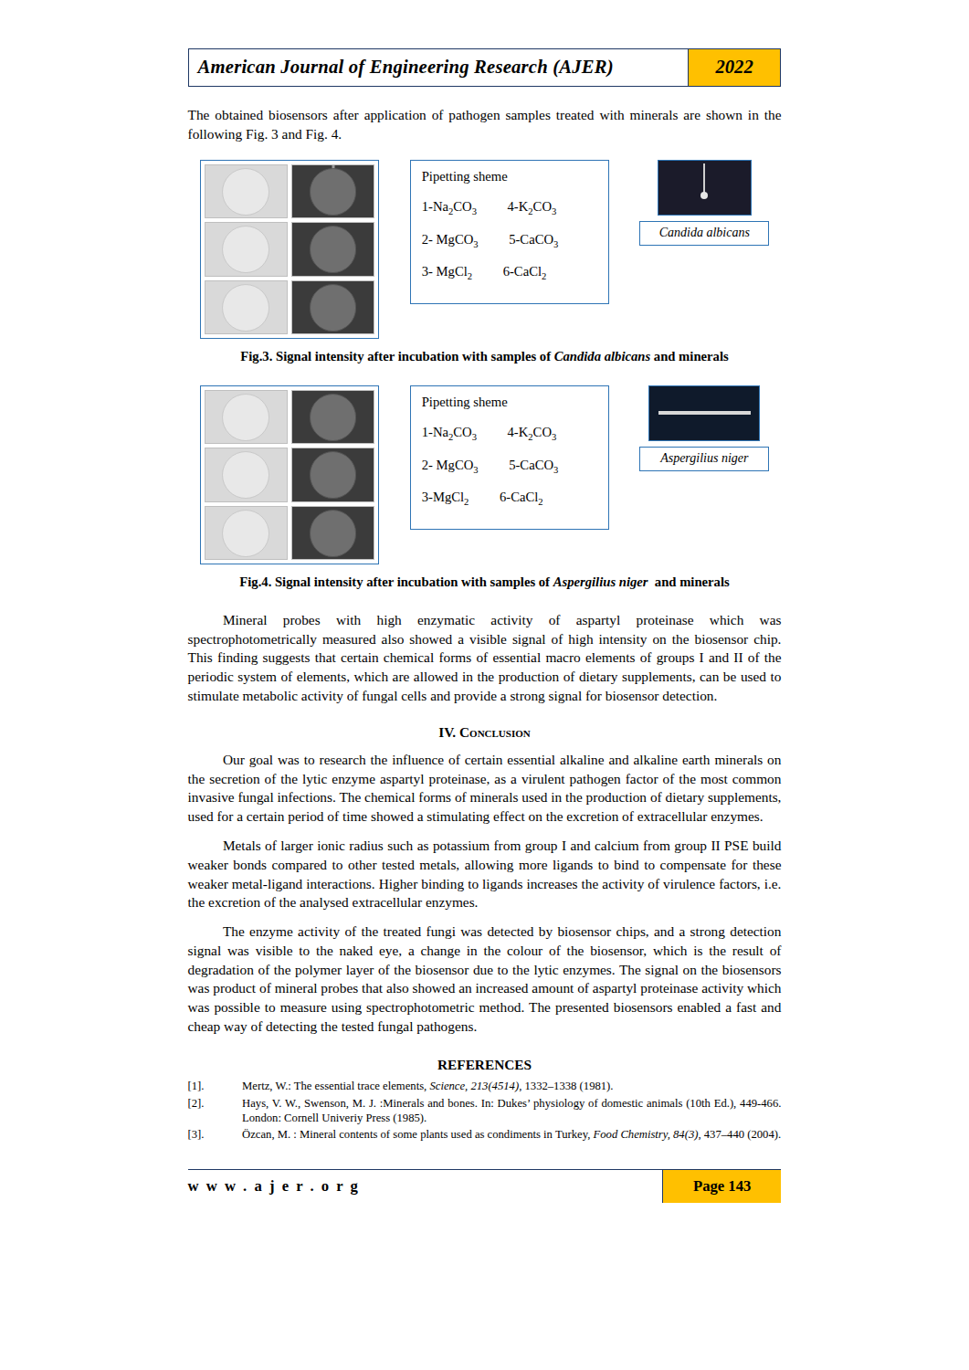American Journal of Engineering Research (AJER)
2022
The obtained biosensors after application of pathogen samples treated with minerals are shown in the following Fig. 3 and Fig. 4.
Pipetting sheme
1-Na2CO34-K2CO3
2- MgCO35-CaCO3
3- MgCl26-CaCl2
Candida albicans
Fig.3. Signal intensity after incubation with samples of Candida albicans and minerals
Pipetting sheme
1-Na2CO34-K2CO3
2- MgCO35-CaCO3
3-MgCl26-CaCl2
Aspergilius niger
Fig.4. Signal intensity after incubation with samples of Aspergilius niger and minerals
Mineral probes with high enzymatic activity of aspartyl proteinase which was spectrophotometrically measured also showed a visible signal of high intensity on the biosensor chip. This finding suggests that certain chemical forms of essential macro elements of groups I and II of the periodic system of elements, which are allowed in the production of dietary supplements, can be used to stimulate metabolic activity of fungal cells and provide a strong signal for biosensor detection.
IV. Conclusion
Our goal was to research the influence of certain essential alkaline and alkaline earth minerals on the secretion of the lytic enzyme aspartyl proteinase, as a virulent pathogen factor of the most common invasive fungal infections. The chemical forms of minerals used in the production of dietary supplements, used for a certain period of time showed a stimulating effect on the excretion of extracellular enzymes.
Metals of larger ionic radius such as potassium from group I and calcium from group II PSE build weaker bonds compared to other tested metals, allowing more ligands to bind to compensate for these weaker metal-ligand interactions. Higher binding to ligands increases the activity of virulence factors, i.e. the excretion of the analysed extracellular enzymes.
The enzyme activity of the treated fungi was detected by biosensor chips, and a strong detection signal was visible to the naked eye, a change in the colour of the biosensor, which is the result of degradation of the polymer layer of the biosensor due to the lytic enzymes. The signal on the biosensors was product of mineral probes that also showed an increased amount of aspartyl proteinase activity which was possible to measure using spectrophotometric method. The presented biosensors enabled a fast and cheap way of detecting the tested fungal pathogens.
REFERENCES
[1]. Mertz, W.: The essential trace elements, Science, 213(4514), 1332–1338 (1981).
[2]. Hays, V. W., Swenson, M. J. :Minerals and bones. In: Dukes’ physiology of domestic animals (10th Ed.), 449-466. London: Cornell Univeriy Press (1985).
[3]. Özcan, M. : Mineral contents of some plants used as condiments in Turkey, Food Chemistry, 84(3), 437–440 (2004).
w w w . a j e r . o r g
Page 143